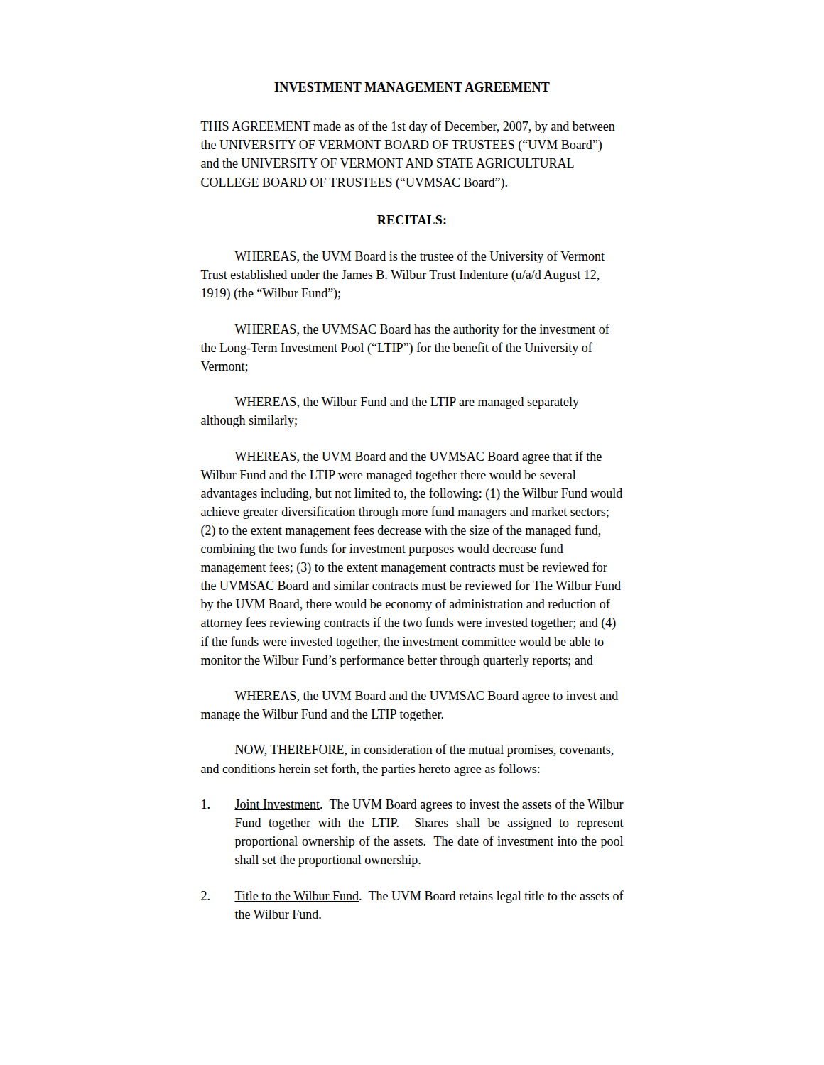Investment Management Agreement
THIS AGREEMENT made as of the 1st day of December, 2007, by and between the UNIVERSITY OF VERMONT BOARD OF TRUSTEES (“UVM Board”) and the UNIVERSITY OF VERMONT AND STATE AGRICULTURAL COLLEGE BOARD OF TRUSTEES (“UVMSAC Board”).
Recitals:
WHEREAS, the UVM Board is the trustee of the University of Vermont Trust established under the James B. Wilbur Trust Indenture (u/a/d August 12, 1919) (the “Wilbur Fund”);
WHEREAS, the UVMSAC Board has the authority for the investment of the Long-Term Investment Pool (“LTIP”) for the benefit of the University of Vermont;
WHEREAS, the Wilbur Fund and the LTIP are managed separately although similarly;
WHEREAS, the UVM Board and the UVMSAC Board agree that if the Wilbur Fund and the LTIP were managed together there would be several advantages including, but not limited to, the following: (1) the Wilbur Fund would achieve greater diversification through more fund managers and market sectors; (2) to the extent management fees decrease with the size of the managed fund, combining the two funds for investment purposes would decrease fund management fees; (3) to the extent management contracts must be reviewed for the UVMSAC Board and similar contracts must be reviewed for The Wilbur Fund by the UVM Board, there would be economy of administration and reduction of attorney fees reviewing contracts if the two funds were invested together; and (4) if the funds were invested together, the investment committee would be able to monitor the Wilbur Fund’s performance better through quarterly reports; and
WHEREAS, the UVM Board and the UVMSAC Board agree to invest and manage the Wilbur Fund and the LTIP together.
NOW, THEREFORE, in consideration of the mutual promises, covenants, and conditions herein set forth, the parties hereto agree as follows:
1.
Joint Investment. The UVM Board agrees to invest the assets of the Wilbur Fund together with the LTIP. Shares shall be assigned to represent proportional ownership of the assets. The date of investment into the pool shall set the proportional ownership.
2.
Title to the Wilbur Fund. The UVM Board retains legal title to the assets of the Wilbur Fund.